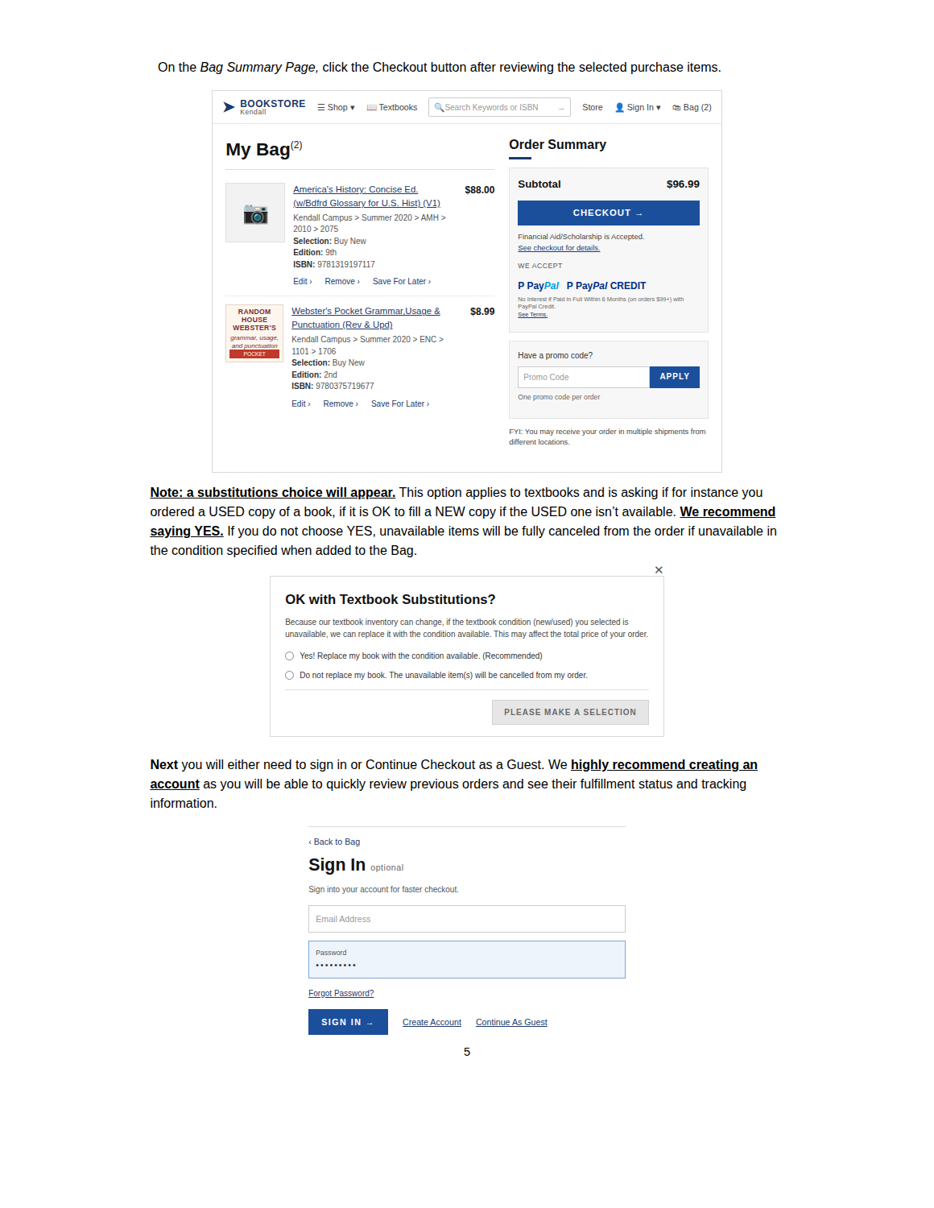On the Bag Summary Page, click the Checkout button after reviewing the selected purchase items.
➤ BOOKSTOREKendall
☰ Shop ▾ 📖 Textbooks
🔍 Search Keywords or ISBN →
Store 👤 Sign In ▾ 🛍 Bag (2)
My Bag(2)
📷
America's History: Concise Ed. (w/Bdfrd Glossary for U.S. Hist) (V1)
Kendall Campus > Summer 2020 > AMH > 2010 > 2075
Selection: Buy New
Edition: 9th
ISBN: 9781319197117
Edit Remove Save For Later
$88.00
RANDOM HOUSE
WEBSTER'S
grammar, usage,
and punctuation
POCKET
Webster's Pocket Grammar,Usage & Punctuation (Rev & Upd)
Kendall Campus > Summer 2020 > ENC > 1101 > 1706
Selection: Buy New
Edition: 2nd
ISBN: 9780375719677
Edit Remove Save For Later
$8.99
Order Summary
Subtotal$96.99
CHECKOUT →
Financial Aid/Scholarship is Accepted.
See checkout for details.
WE ACCEPT
P Pay Pal P Pay Pal CREDIT
No Interest if Paid in Full Within 6 Months (on orders $99+) with PayPal Credit.
See Terms.
Have a promo code?
Promo Code
APPLY
One promo code per order
FYI: You may receive your order in multiple shipments from different locations.
Note: a substitutions choice will appear. This option applies to textbooks and is asking if for instance you ordered a USED copy of a book, if it is OK to fill a NEW copy if the USED one isn’t available. We recommend saying YES. If you do not choose YES, unavailable items will be fully canceled from the order if unavailable in the condition specified when added to the Bag.
✕
OK with Textbook Substitutions?
Because our textbook inventory can change, if the textbook condition (new/used) you selected is unavailable, we can replace it with the condition available. This may affect the total price of your order.
Yes! Replace my book with the condition available. (Recommended)
Do not replace my book. The unavailable item(s) will be cancelled from my order.
PLEASE MAKE A SELECTION
Next you will either need to sign in or Continue Checkout as a Guest. We highly recommend creating an account as you will be able to quickly review previous orders and see their fulfillment status and tracking information.
‹ Back to Bag
Sign In optional
Sign into your account for faster checkout.
Email Address
Password
•••••••••
Forgot Password?
SIGN IN → Create Account Continue As Guest
5